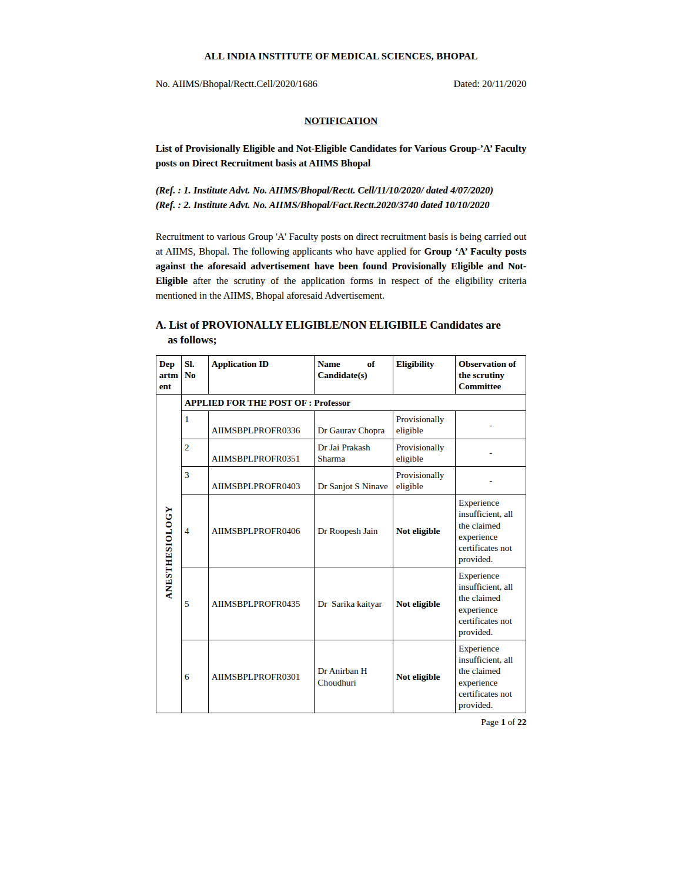ALL INDIA INSTITUTE OF MEDICAL SCIENCES, BHOPAL
No. AIIMS/Bhopal/Rectt.Cell/2020/1686 Dated: 20/11/2020
NOTIFICATION
List of Provisionally Eligible and Not-Eligible Candidates for Various Group-’A’ Faculty posts on Direct Recruitment basis at AIIMS Bhopal
(Ref. : 1. Institute Advt. No. AIIMS/Bhopal/Rectt. Cell/11/10/2020/ dated 4/07/2020)
(Ref. : 2. Institute Advt. No. AIIMS/Bhopal/Fact.Rectt.2020/3740 dated 10/10/2020
Recruitment to various Group 'A' Faculty posts on direct recruitment basis is being carried out at AIIMS, Bhopal. The following applicants who have applied for Group ‘A’ Faculty posts against the aforesaid advertisement have been found Provisionally Eligible and Not-Eligible after the scrutiny of the application forms in respect of the eligibility criteria mentioned in the AIIMS, Bhopal aforesaid Advertisement.
A. List of PROVIONALLY ELIGIBLE/NON ELIGIBILE Candidates are as follows;
| Dep artm ent | Sl. No | Application ID | Name of Candidate(s) | Eligibility | Observation of the scrutiny Committee |
| --- | --- | --- | --- | --- | --- |
| ANESTHESIOLOGY | APPLIED FOR THE POST OF : Professor |
| 1 | AIIMSBPLPROFR0336 | Dr Gaurav Chopra | Provisionally eligible | - |
| 2 | AIIMSBPLPROFR0351 | Dr Jai Prakash Sharma | Provisionally eligible | - |
| 3 | AIIMSBPLPROFR0403 | Dr Sanjot S Ninave | Provisionally eligible | - |
| 4 | AIIMSBPLPROFR0406 | Dr Roopesh Jain | Not eligible | Experience insufficient, all the claimed experience certificates not provided. |
| 5 | AIIMSBPLPROFR0435 | Dr Sarika kaityar | Not eligible | Experience insufficient, all the claimed experience certificates not provided. |
| 6 | AIIMSBPLPROFR0301 | Dr Anirban H Choudhuri | Not eligible | Experience insufficient, all the claimed experience certificates not provided. |
Page 1 of 22